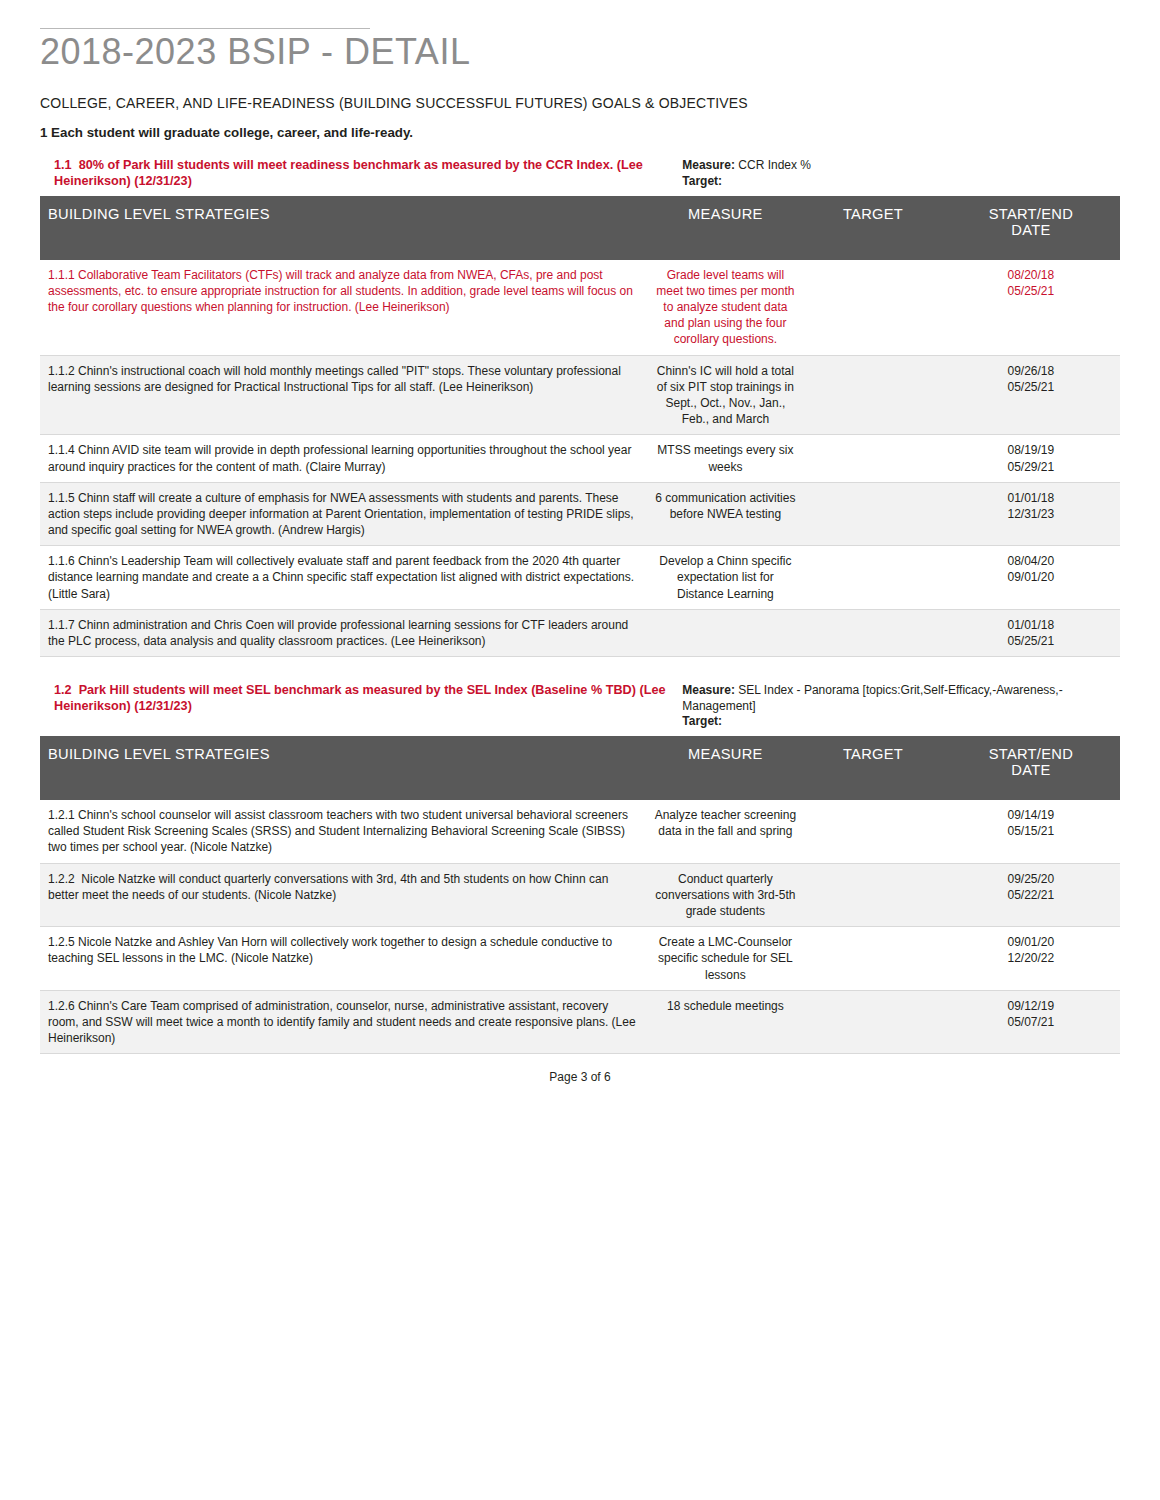2018-2023 BSIP - DETAIL
COLLEGE, CAREER, AND LIFE-READINESS (BUILDING SUCCESSFUL FUTURES) GOALS & OBJECTIVES
1 Each student will graduate college, career, and life-ready.
1.1 80% of Park Hill students will meet readiness benchmark as measured by the CCR Index. (Lee Heinerikson) (12/31/23)
Measure: CCR Index %
Target:
| BUILDING LEVEL STRATEGIES | MEASURE | TARGET | START/END DATE |
| --- | --- | --- | --- |
| 1.1.1 Collaborative Team Facilitators (CTFs) will track and analyze data from NWEA, CFAs, pre and post assessments, etc. to ensure appropriate instruction for all students. In addition, grade level teams will focus on the four corollary questions when planning for instruction. (Lee Heinerikson) | Grade level teams will meet two times per month to analyze student data and plan using the four corollary questions. | | 08/20/18 05/25/21 |
| 1.1.2 Chinn's instructional coach will hold monthly meetings called "PIT" stops. These voluntary professional learning sessions are designed for Practical Instructional Tips for all staff. (Lee Heinerikson) | Chinn's IC will hold a total of six PIT stop trainings in Sept., Oct., Nov., Jan., Feb., and March | | 09/26/18 05/25/21 |
| 1.1.4 Chinn AVID site team will provide in depth professional learning opportunities throughout the school year around inquiry practices for the content of math. (Claire Murray) | MTSS meetings every six weeks | | 08/19/19 05/29/21 |
| 1.1.5 Chinn staff will create a culture of emphasis for NWEA assessments with students and parents. These action steps include providing deeper information at Parent Orientation, implementation of testing PRIDE slips, and specific goal setting for NWEA growth. (Andrew Hargis) | 6 communication activities before NWEA testing | | 01/01/18 12/31/23 |
| 1.1.6 Chinn's Leadership Team will collectively evaluate staff and parent feedback from the 2020 4th quarter distance learning mandate and create a a Chinn specific staff expectation list aligned with district expectations. (Little Sara) | Develop a Chinn specific expectation list for Distance Learning | | 08/04/20 09/01/20 |
| 1.1.7 Chinn administration and Chris Coen will provide professional learning sessions for CTF leaders around the PLC process, data analysis and quality classroom practices. (Lee Heinerikson) | | | 01/01/18 05/25/21 |
1.2 Park Hill students will meet SEL benchmark as measured by the SEL Index (Baseline % TBD) (Lee Heinerikson) (12/31/23)
Measure: SEL Index - Panorama [topics:Grit,Self-Efficacy,-Awareness,-Management]
Target:
| BUILDING LEVEL STRATEGIES | MEASURE | TARGET | START/END DATE |
| --- | --- | --- | --- |
| 1.2.1 Chinn's school counselor will assist classroom teachers with two student universal behavioral screeners called Student Risk Screening Scales (SRSS) and Student Internalizing Behavioral Screening Scale (SIBSS) two times per school year. (Nicole Natzke) | Analyze teacher screening data in the fall and spring | | 09/14/19 05/15/21 |
| 1.2.2 Nicole Natzke will conduct quarterly conversations with 3rd, 4th and 5th students on how Chinn can better meet the needs of our students. (Nicole Natzke) | Conduct quarterly conversations with 3rd-5th grade students | | 09/25/20 05/22/21 |
| 1.2.5 Nicole Natzke and Ashley Van Horn will collectively work together to design a schedule conductive to teaching SEL lessons in the LMC. (Nicole Natzke) | Create a LMC-Counselor specific schedule for SEL lessons | | 09/01/20 12/20/22 |
| 1.2.6 Chinn's Care Team comprised of administration, counselor, nurse, administrative assistant, recovery room, and SSW will meet twice a month to identify family and student needs and create responsive plans. (Lee Heinerikson) | 18 schedule meetings | | 09/12/19 05/07/21 |
Page 3 of 6